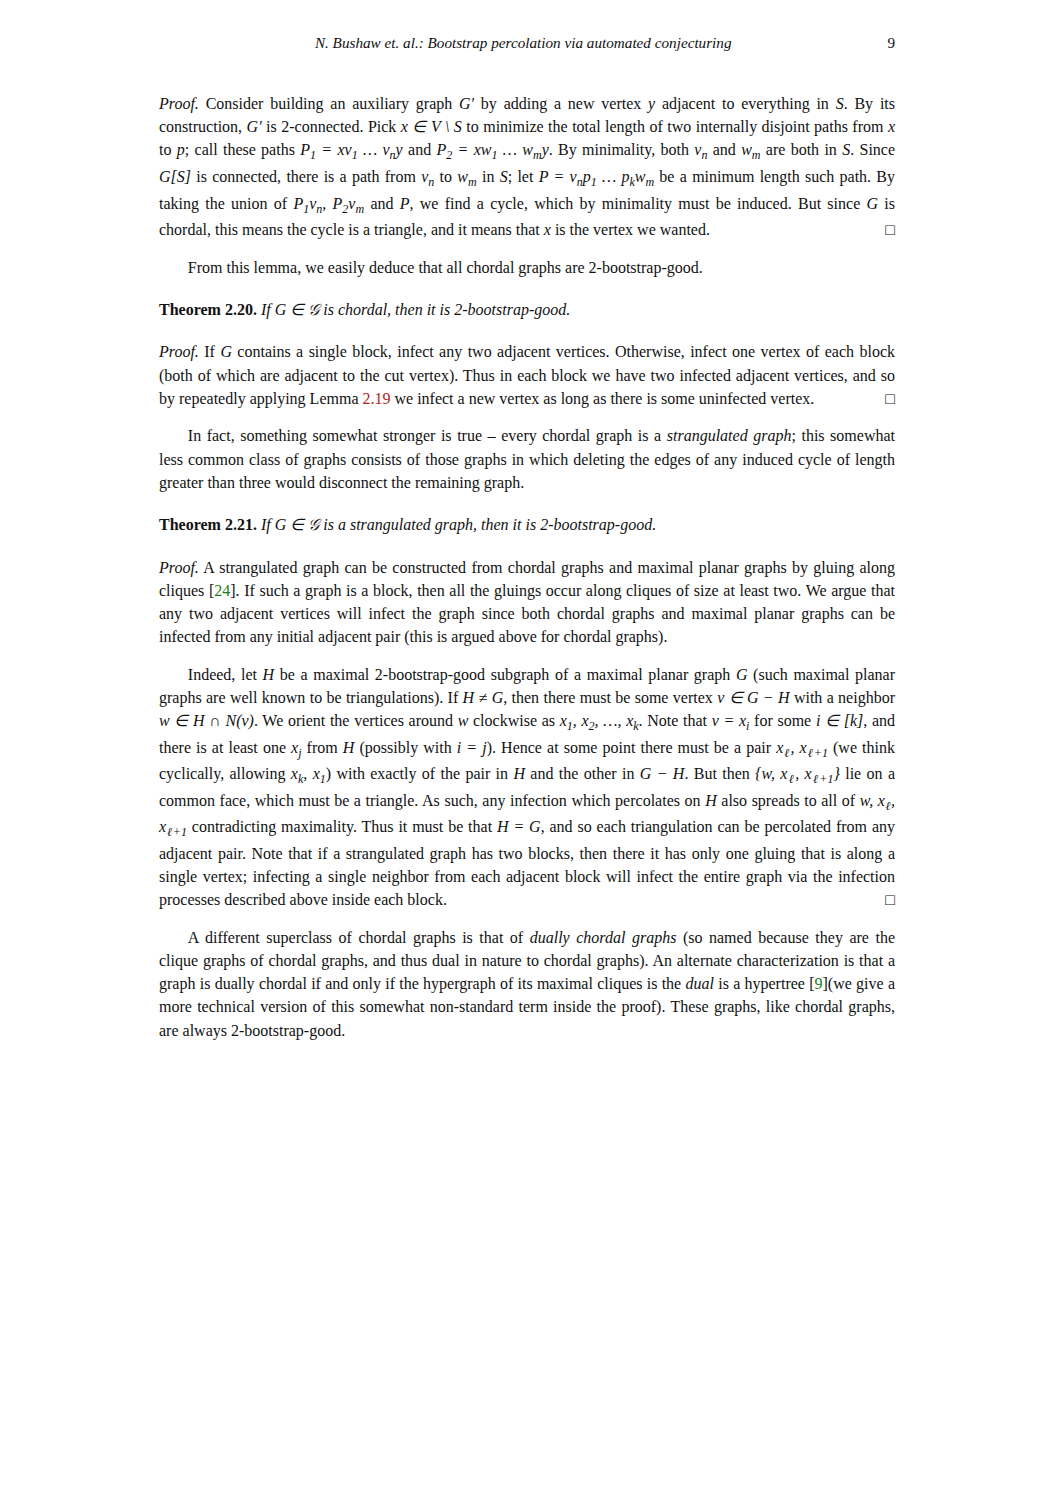N. Bushaw et. al.: Bootstrap percolation via automated conjecturing 9
Proof. Consider building an auxiliary graph G′ by adding a new vertex y adjacent to everything in S. By its construction, G′ is 2-connected. Pick x ∈ V \ S to minimize the total length of two internally disjoint paths from x to p; call these paths P1 = xv1 … vny and P2 = xw1 … wmy. By minimality, both vn and wm are both in S. Since G[S] is connected, there is a path from vn to wm in S; let P = vnp1 … pkwm be a minimum length such path. By taking the union of P1vn, P2vm and P, we find a cycle, which by minimality must be induced. But since G is chordal, this means the cycle is a triangle, and it means that x is the vertex we wanted. □
From this lemma, we easily deduce that all chordal graphs are 2-bootstrap-good.
Theorem 2.20. If G ∈ 𝒢 is chordal, then it is 2-bootstrap-good.
Proof. If G contains a single block, infect any two adjacent vertices. Otherwise, infect one vertex of each block (both of which are adjacent to the cut vertex). Thus in each block we have two infected adjacent vertices, and so by repeatedly applying Lemma 2.19 we infect a new vertex as long as there is some uninfected vertex. □
In fact, something somewhat stronger is true – every chordal graph is a strangulated graph; this somewhat less common class of graphs consists of those graphs in which deleting the edges of any induced cycle of length greater than three would disconnect the remaining graph.
Theorem 2.21. If G ∈ 𝒢 is a strangulated graph, then it is 2-bootstrap-good.
Proof. A strangulated graph can be constructed from chordal graphs and maximal planar graphs by gluing along cliques [24]. If such a graph is a block, then all the gluings occur along cliques of size at least two. We argue that any two adjacent vertices will infect the graph since both chordal graphs and maximal planar graphs can be infected from any initial adjacent pair (this is argued above for chordal graphs).
Indeed, let H be a maximal 2-bootstrap-good subgraph of a maximal planar graph G (such maximal planar graphs are well known to be triangulations). If H ≠ G, then there must be some vertex v ∈ G − H with a neighbor w ∈ H ∩ N(v). We orient the vertices around w clockwise as x1, x2, …, xk. Note that v = xi for some i ∈ [k], and there is at least one xj from H (possibly with i = j). Hence at some point there must be a pair xℓ, xℓ+1 (we think cyclically, allowing xk, x1) with exactly of the pair in H and the other in G − H. But then {w, xℓ, xℓ+1} lie on a common face, which must be a triangle. As such, any infection which percolates on H also spreads to all of w, xℓ, xℓ+1 contradicting maximality. Thus it must be that H = G, and so each triangulation can be percolated from any adjacent pair. Note that if a strangulated graph has two blocks, then there it has only one gluing that is along a single vertex; infecting a single neighbor from each adjacent block will infect the entire graph via the infection processes described above inside each block. □
A different superclass of chordal graphs is that of dually chordal graphs (so named because they are the clique graphs of chordal graphs, and thus dual in nature to chordal graphs). An alternate characterization is that a graph is dually chordal if and only if the hypergraph of its maximal cliques is the dual is a hypertree [9](we give a more technical version of this somewhat non-standard term inside the proof). These graphs, like chordal graphs, are always 2-bootstrap-good.